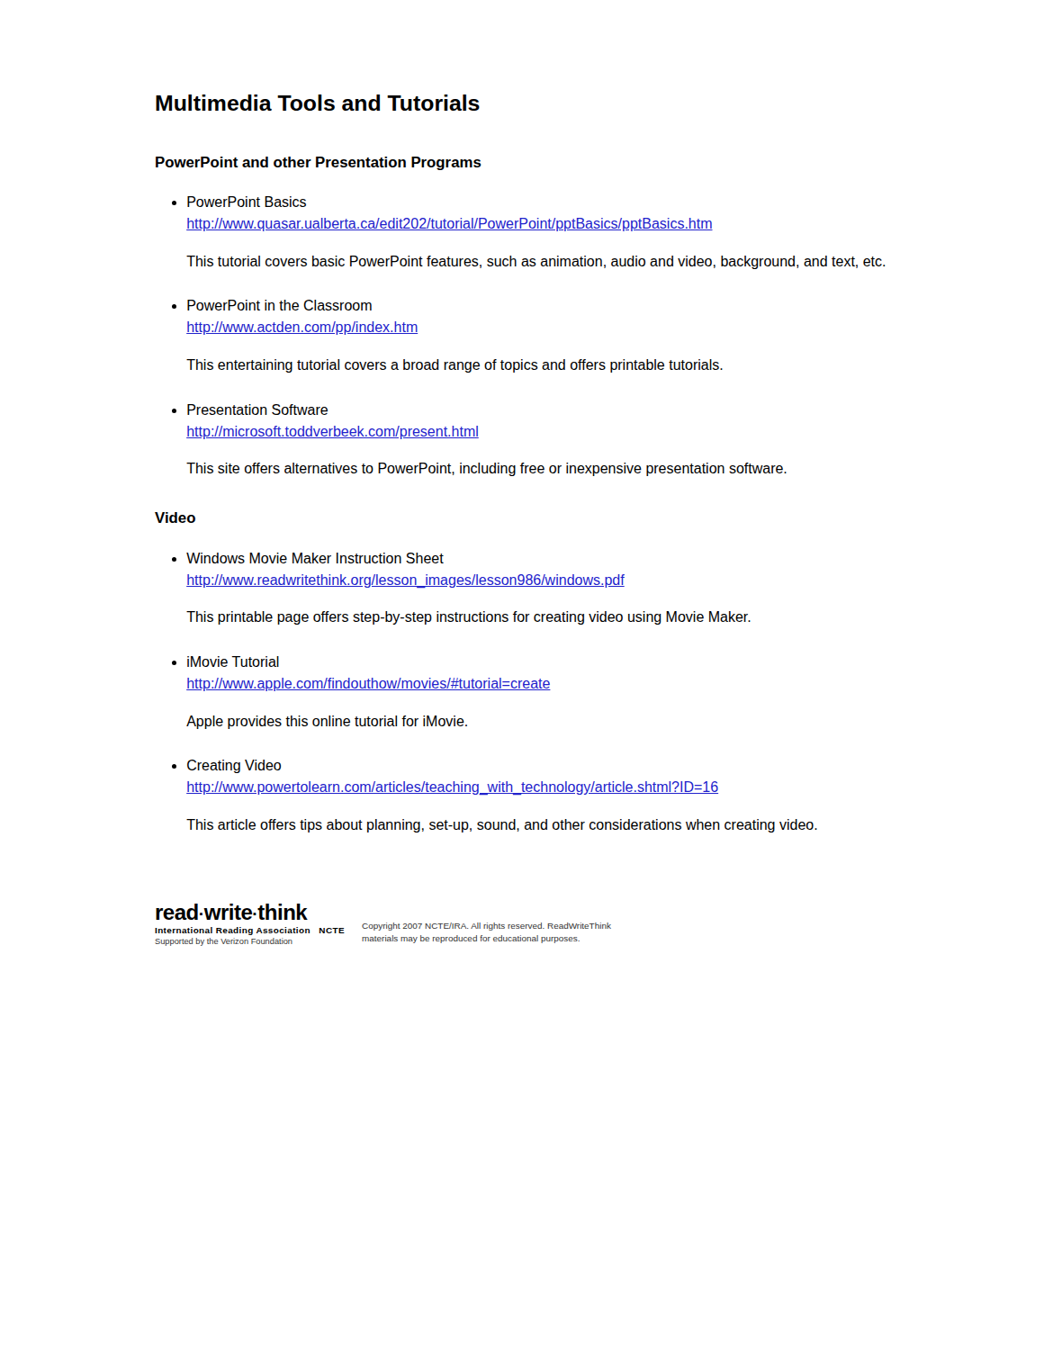Multimedia Tools and Tutorials
PowerPoint and other Presentation Programs
PowerPoint Basics http://www.quasar.ualberta.ca/edit202/tutorial/PowerPoint/pptBasics/pptBasics.htm
This tutorial covers basic PowerPoint features, such as animation, audio and video, background, and text, etc.
PowerPoint in the Classroom http://www.actden.com/pp/index.htm
This entertaining tutorial covers a broad range of topics and offers printable tutorials.
Presentation Software http://microsoft.toddverbeek.com/present.html
This site offers alternatives to PowerPoint, including free or inexpensive presentation software.
Video
Windows Movie Maker Instruction Sheet http://www.readwritethink.org/lesson_images/lesson986/windows.pdf
This printable page offers step-by-step instructions for creating video using Movie Maker.
iMovie Tutorial http://www.apple.com/findouthow/movies/#tutorial=create
Apple provides this online tutorial for iMovie.
Creating Video http://www.powertolearn.com/articles/teaching_with_technology/article.shtml?ID=16
This article offers tips about planning, set-up, sound, and other considerations when creating video.
read·write·think
International Reading Association NCTE
Supported by the Verizon Foundation
Copyright 2007 NCTE/IRA. All rights reserved. ReadWriteThink
materials may be reproduced for educational purposes.